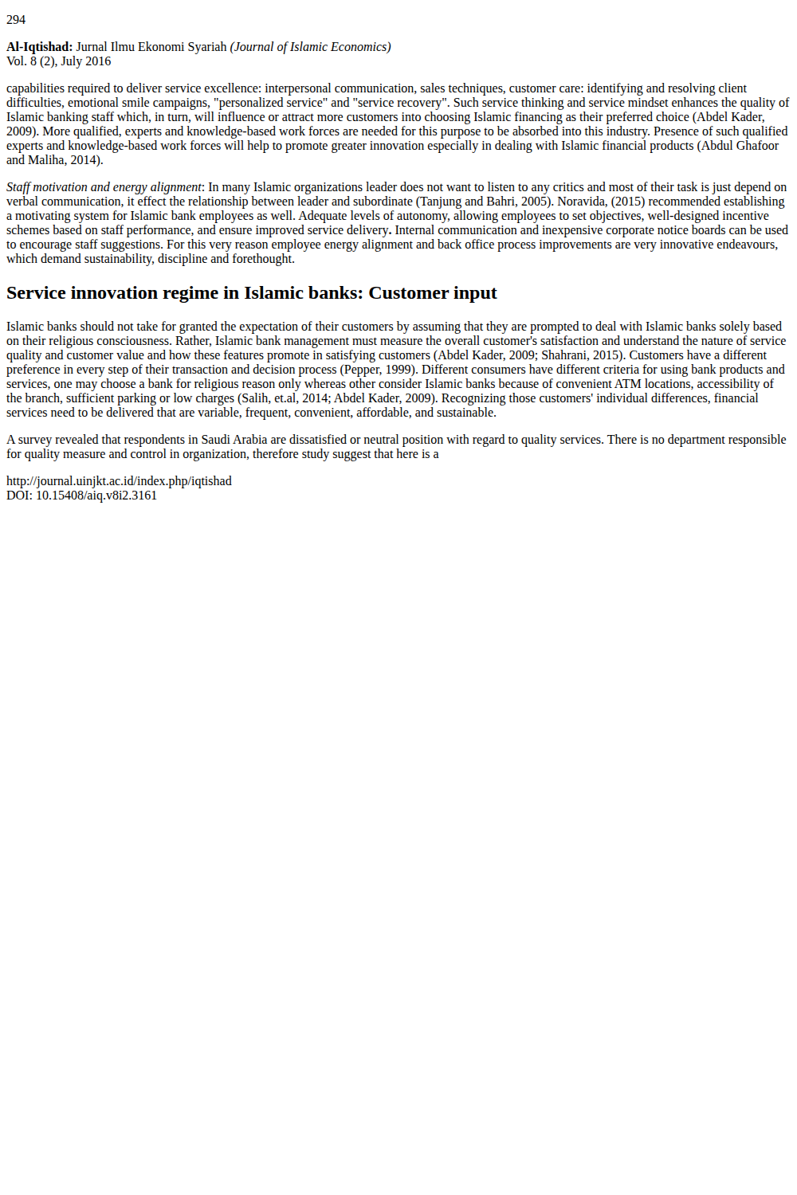294
Al-Iqtishad: Jurnal Ilmu Ekonomi Syariah (Journal of Islamic Economics)
Vol. 8 (2), July 2016
capabilities required to deliver service excellence: interpersonal communication, sales techniques, customer care: identifying and resolving client difficulties, emotional smile campaigns, "personalized service" and "service recovery". Such service thinking and service mindset enhances the quality of Islamic banking staff which, in turn, will influence or attract more customers into choosing Islamic financing as their preferred choice (Abdel Kader, 2009). More qualified, experts and knowledge-based work forces are needed for this purpose to be absorbed into this industry. Presence of such qualified experts and knowledge-based work forces will help to promote greater innovation especially in dealing with Islamic financial products (Abdul Ghafoor and Maliha, 2014).
Staff motivation and energy alignment: In many Islamic organizations leader does not want to listen to any critics and most of their task is just depend on verbal communication, it effect the relationship between leader and subordinate (Tanjung and Bahri, 2005). Noravida, (2015) recommended establishing a motivating system for Islamic bank employees as well. Adequate levels of autonomy, allowing employees to set objectives, well-designed incentive schemes based on staff performance, and ensure improved service delivery. Internal communication and inexpensive corporate notice boards can be used to encourage staff suggestions. For this very reason employee energy alignment and back office process improvements are very innovative endeavours, which demand sustainability, discipline and forethought.
Service innovation regime in Islamic banks: Customer input
Islamic banks should not take for granted the expectation of their customers by assuming that they are prompted to deal with Islamic banks solely based on their religious consciousness. Rather, Islamic bank management must measure the overall customer's satisfaction and understand the nature of service quality and customer value and how these features promote in satisfying customers (Abdel Kader, 2009; Shahrani, 2015). Customers have a different preference in every step of their transaction and decision process (Pepper, 1999). Different consumers have different criteria for using bank products and services, one may choose a bank for religious reason only whereas other consider Islamic banks because of convenient ATM locations, accessibility of the branch, sufficient parking or low charges (Salih, et.al, 2014; Abdel Kader, 2009). Recognizing those customers' individual differences, financial services need to be delivered that are variable, frequent, convenient, affordable, and sustainable.
A survey revealed that respondents in Saudi Arabia are dissatisfied or neutral position with regard to quality services. There is no department responsible for quality measure and control in organization, therefore study suggest that here is a
http://journal.uinjkt.ac.id/index.php/iqtishad
DOI: 10.15408/aiq.v8i2.3161